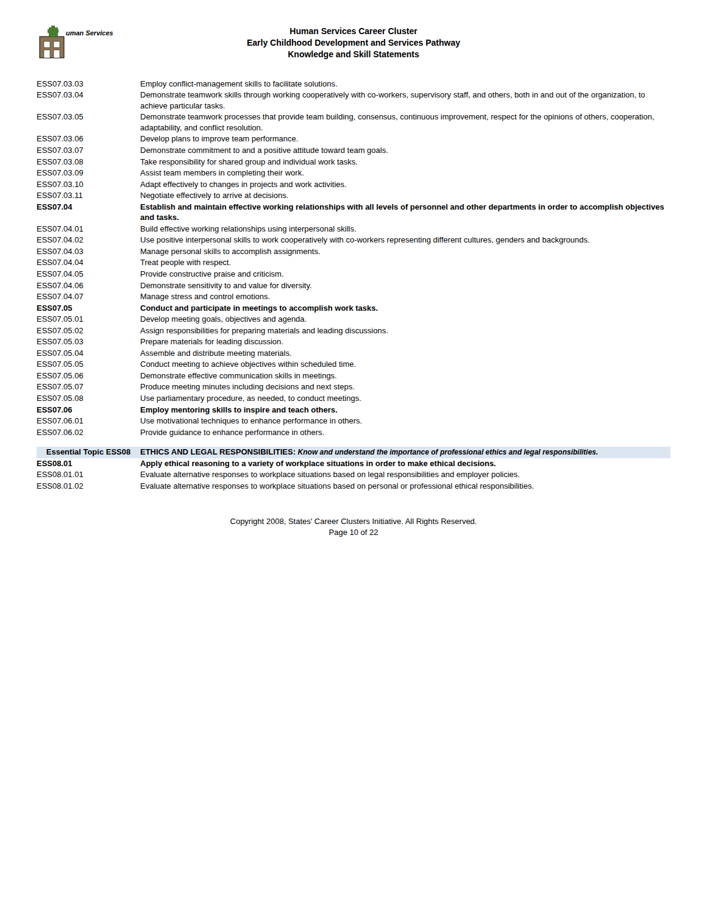uman Services
Human Services Career Cluster
Early Childhood Development and Services Pathway
Knowledge and Skill Statements
| ESS07.03.03 | Employ conflict-management skills to facilitate solutions. |
| ESS07.03.04 | Demonstrate teamwork skills through working cooperatively with co-workers, supervisory staff, and others, both in and out of the organization, to achieve particular tasks. |
| ESS07.03.05 | Demonstrate teamwork processes that provide team building, consensus, continuous improvement, respect for the opinions of others, cooperation, adaptability, and conflict resolution. |
| ESS07.03.06 | Develop plans to improve team performance. |
| ESS07.03.07 | Demonstrate commitment to and a positive attitude toward team goals. |
| ESS07.03.08 | Take responsibility for shared group and individual work tasks. |
| ESS07.03.09 | Assist team members in completing their work. |
| ESS07.03.10 | Adapt effectively to changes in projects and work activities. |
| ESS07.03.11 | Negotiate effectively to arrive at decisions. |
| ESS07.04 | Establish and maintain effective working relationships with all levels of personnel and other departments in order to accomplish objectives and tasks. |
| ESS07.04.01 | Build effective working relationships using interpersonal skills. |
| ESS07.04.02 | Use positive interpersonal skills to work cooperatively with co-workers representing different cultures, genders and backgrounds. |
| ESS07.04.03 | Manage personal skills to accomplish assignments. |
| ESS07.04.04 | Treat people with respect. |
| ESS07.04.05 | Provide constructive praise and criticism. |
| ESS07.04.06 | Demonstrate sensitivity to and value for diversity. |
| ESS07.04.07 | Manage stress and control emotions. |
| ESS07.05 | Conduct and participate in meetings to accomplish work tasks. |
| ESS07.05.01 | Develop meeting goals, objectives and agenda. |
| ESS07.05.02 | Assign responsibilities for preparing materials and leading discussions. |
| ESS07.05.03 | Prepare materials for leading discussion. |
| ESS07.05.04 | Assemble and distribute meeting materials. |
| ESS07.05.05 | Conduct meeting to achieve objectives within scheduled time. |
| ESS07.05.06 | Demonstrate effective communication skills in meetings. |
| ESS07.05.07 | Produce meeting minutes including decisions and next steps. |
| ESS07.05.08 | Use parliamentary procedure, as needed, to conduct meetings. |
| ESS07.06 | Employ mentoring skills to inspire and teach others. |
| ESS07.06.01 | Use motivational techniques to enhance performance in others. |
| ESS07.06.02 | Provide guidance to enhance performance in others. |
| Essential Topic ESS08 | ETHICS AND LEGAL RESPONSIBILITIES: Know and understand the importance of professional ethics and legal responsibilities. |
| ESS08.01 | Apply ethical reasoning to a variety of workplace situations in order to make ethical decisions. |
| ESS08.01.01 | Evaluate alternative responses to workplace situations based on legal responsibilities and employer policies. |
| ESS08.01.02 | Evaluate alternative responses to workplace situations based on personal or professional ethical responsibilities. |
Copyright 2008, States' Career Clusters Initiative. All Rights Reserved.
Page 10 of 22